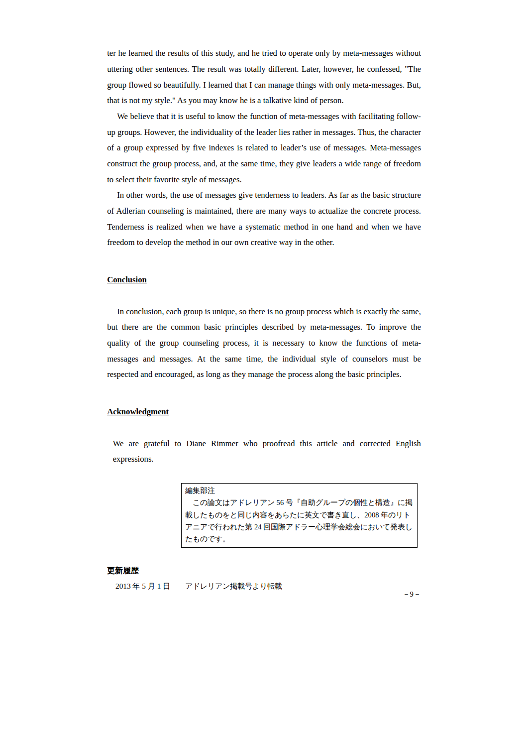ter he learned the results of this study, and he tried to operate only by meta-messages without uttering other sentences. The result was totally different. Later, however, he confessed, "The group flowed so beautifully. I learned that I can manage things with only meta-messages. But, that is not my style." As you may know he is a talkative kind of person.
We believe that it is useful to know the function of meta-messages with facilitating follow-up groups. However, the individuality of the leader lies rather in messages. Thus, the character of a group expressed by five indexes is related to leader’s use of messages. Meta-messages construct the group process, and, at the same time, they give leaders a wide range of freedom to select their favorite style of messages.
In other words, the use of messages give tenderness to leaders. As far as the basic structure of Adlerian counseling is maintained, there are many ways to actualize the concrete process. Tenderness is realized when we have a systematic method in one hand and when we have freedom to develop the method in our own creative way in the other.
Conclusion
In conclusion, each group is unique, so there is no group process which is exactly the same, but there are the common basic principles described by meta-messages. To improve the quality of the group counseling process, it is necessary to know the functions of meta-messages and messages. At the same time, the individual style of counselors must be respected and encouraged, as long as they manage the process along the basic principles.
Acknowledgment
We are grateful to Diane Rimmer who proofread this article and corrected English expressions.
編集部注
この論文はアドレリアン 56 号『自助グループの個性と構造』に掲載したものをと同じ内容をあらたに英文で書き直し、2008 年のリトアニアで行われた第 24 回国際アドラー心理学会総会において発表したものです。
更新履歴
2013 年 5 月 1 日　　アドレリアン掲載号より転載
－9－